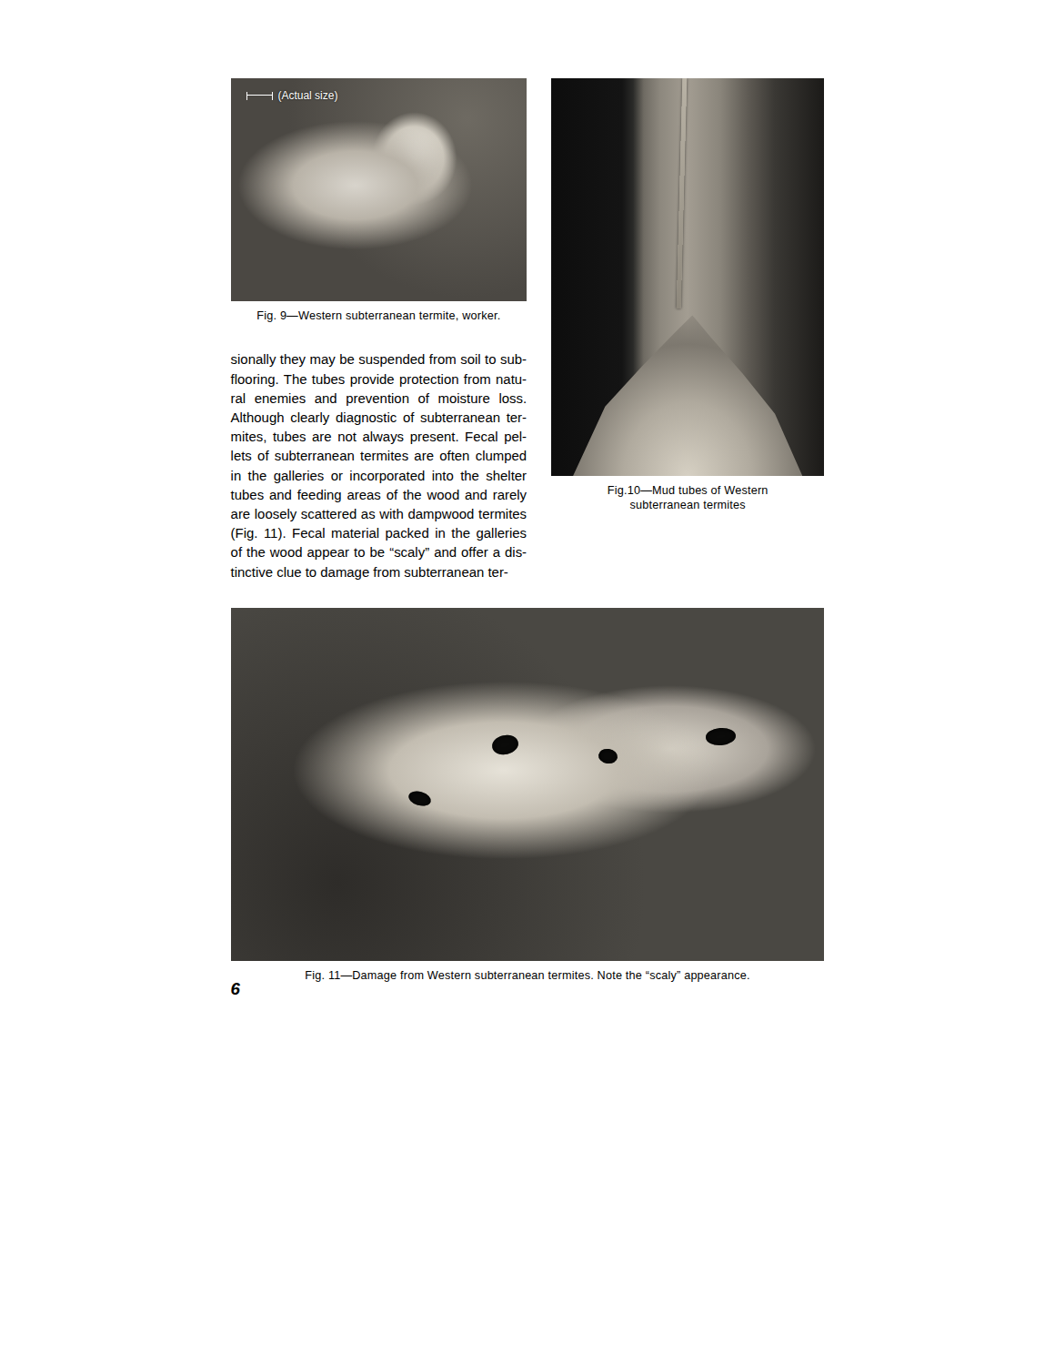(Actual size)
Fig. 9—Western subterranean termite, worker.
sionally they may be suspended from soil to subflooring. The tubes provide protection from natural enemies and prevention of moisture loss. Although clearly diagnostic of subterranean termites, tubes are not always present. Fecal pellets of subterranean termites are often clumped in the galleries or incorporated into the shelter tubes and feeding areas of the wood and rarely are loosely scattered as with dampwood termites (Fig. 11). Fecal material packed in the galleries of the wood appear to be “scaly” and offer a distinctive clue to damage from subterranean ter-
Fig.10—Mud tubes of Western
subterranean termites
Fig. 11—Damage from Western subterranean termites. Note the “scaly” appearance.
6